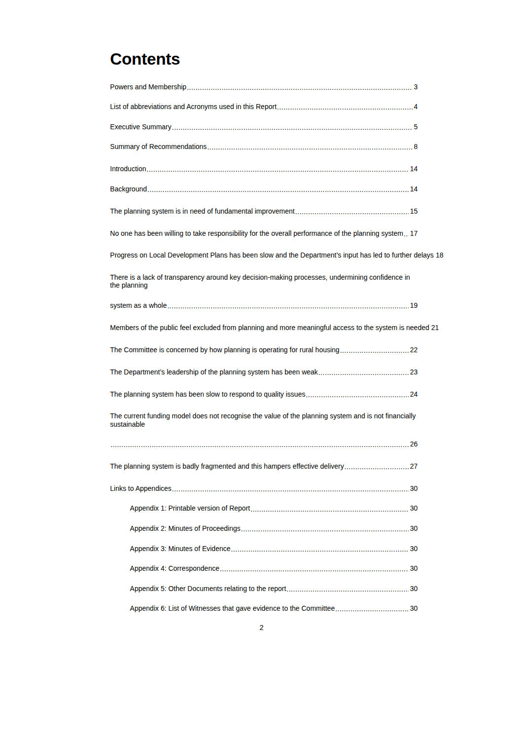Contents
Powers and Membership ........................................................................................................................................... 3
List of abbreviations and Acronyms used in this Report ....................................................................................... 4
Executive Summary ............................................................................................................................................... 5
Summary of Recommendations ............................................................................................................................. 8
Introduction ............................................................................................................................................................. 14
Background ........................................................................................................................................................... 14
The planning system is in need of fundamental improvement ............................................................................. 15
No one has been willing to take responsibility for the overall performance of the planning system ........................ 17
Progress on Local Development Plans has been slow and the Department’s input has led to further delays ....... 18
There is a lack of transparency around key decision-making processes, undermining confidence in the planning system as a whole ................................................................................................................................................. 19
Members of the public feel excluded from planning and more meaningful access to the system is needed .......... 21
The Committee is concerned by how planning is operating for rural housing ....................................................... 22
The Department’s leadership of the planning system has been weak ..................................................................... 23
The planning system has been slow to respond to quality issues .......................................................................... 24
The current funding model does not recognise the value of the planning system and is not financially sustainable ................................................................................................................................................................................. 26
The planning system is badly fragmented and this hampers effective delivery ..................................................... 27
Links to Appendices ............................................................................................................................................. 30
Appendix 1: Printable version of Report ..................................................................................................... 30
Appendix 2: Minutes of Proceedings .......................................................................................................... 30
Appendix 3: Minutes of Evidence ............................................................................................................... 30
Appendix 4: Correspondence ....................................................................................................................... 30
Appendix 5: Other Documents relating to the report ..................................................................................... 30
Appendix 6: List of Witnesses that gave evidence to the Committee ........................................................... 30
2